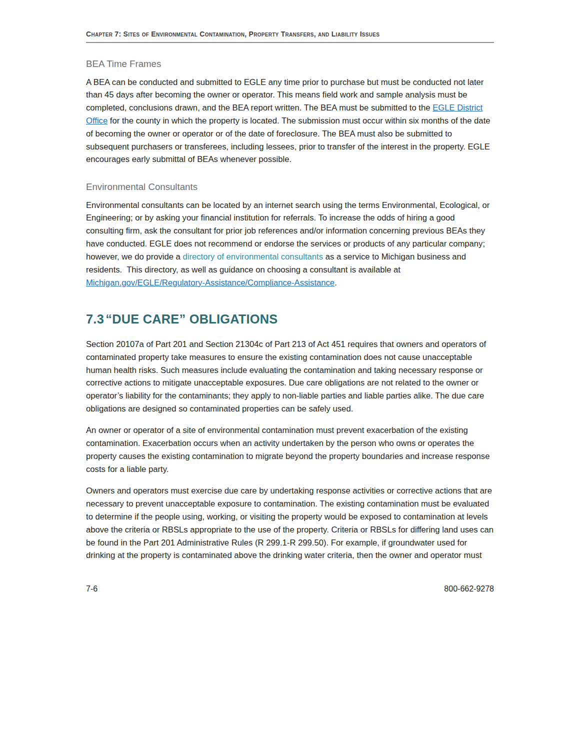Chapter 7: Sites of Environmental Contamination, Property Transfers, and Liability Issues
BEA Time Frames
A BEA can be conducted and submitted to EGLE any time prior to purchase but must be conducted not later than 45 days after becoming the owner or operator. This means field work and sample analysis must be completed, conclusions drawn, and the BEA report written. The BEA must be submitted to the EGLE District Office for the county in which the property is located. The submission must occur within six months of the date of becoming the owner or operator or of the date of foreclosure. The BEA must also be submitted to subsequent purchasers or transferees, including lessees, prior to transfer of the interest in the property. EGLE encourages early submittal of BEAs whenever possible.
Environmental Consultants
Environmental consultants can be located by an internet search using the terms Environmental, Ecological, or Engineering; or by asking your financial institution for referrals. To increase the odds of hiring a good consulting firm, ask the consultant for prior job references and/or information concerning previous BEAs they have conducted. EGLE does not recommend or endorse the services or products of any particular company; however, we do provide a directory of environmental consultants as a service to Michigan business and residents. This directory, as well as guidance on choosing a consultant is available at Michigan.gov/EGLE/Regulatory-Assistance/Compliance-Assistance.
7.3“DUE CARE” OBLIGATIONS
Section 20107a of Part 201 and Section 21304c of Part 213 of Act 451 requires that owners and operators of contaminated property take measures to ensure the existing contamination does not cause unacceptable human health risks. Such measures include evaluating the contamination and taking necessary response or corrective actions to mitigate unacceptable exposures. Due care obligations are not related to the owner or operator’s liability for the contaminants; they apply to non-liable parties and liable parties alike. The due care obligations are designed so contaminated properties can be safely used.
An owner or operator of a site of environmental contamination must prevent exacerbation of the existing contamination. Exacerbation occurs when an activity undertaken by the person who owns or operates the property causes the existing contamination to migrate beyond the property boundaries and increase response costs for a liable party.
Owners and operators must exercise due care by undertaking response activities or corrective actions that are necessary to prevent unacceptable exposure to contamination. The existing contamination must be evaluated to determine if the people using, working, or visiting the property would be exposed to contamination at levels above the criteria or RBSLs appropriate to the use of the property. Criteria or RBSLs for differing land uses can be found in the Part 201 Administrative Rules (R 299.1-R 299.50). For example, if groundwater used for drinking at the property is contaminated above the drinking water criteria, then the owner and operator must
7-6 800-662-9278